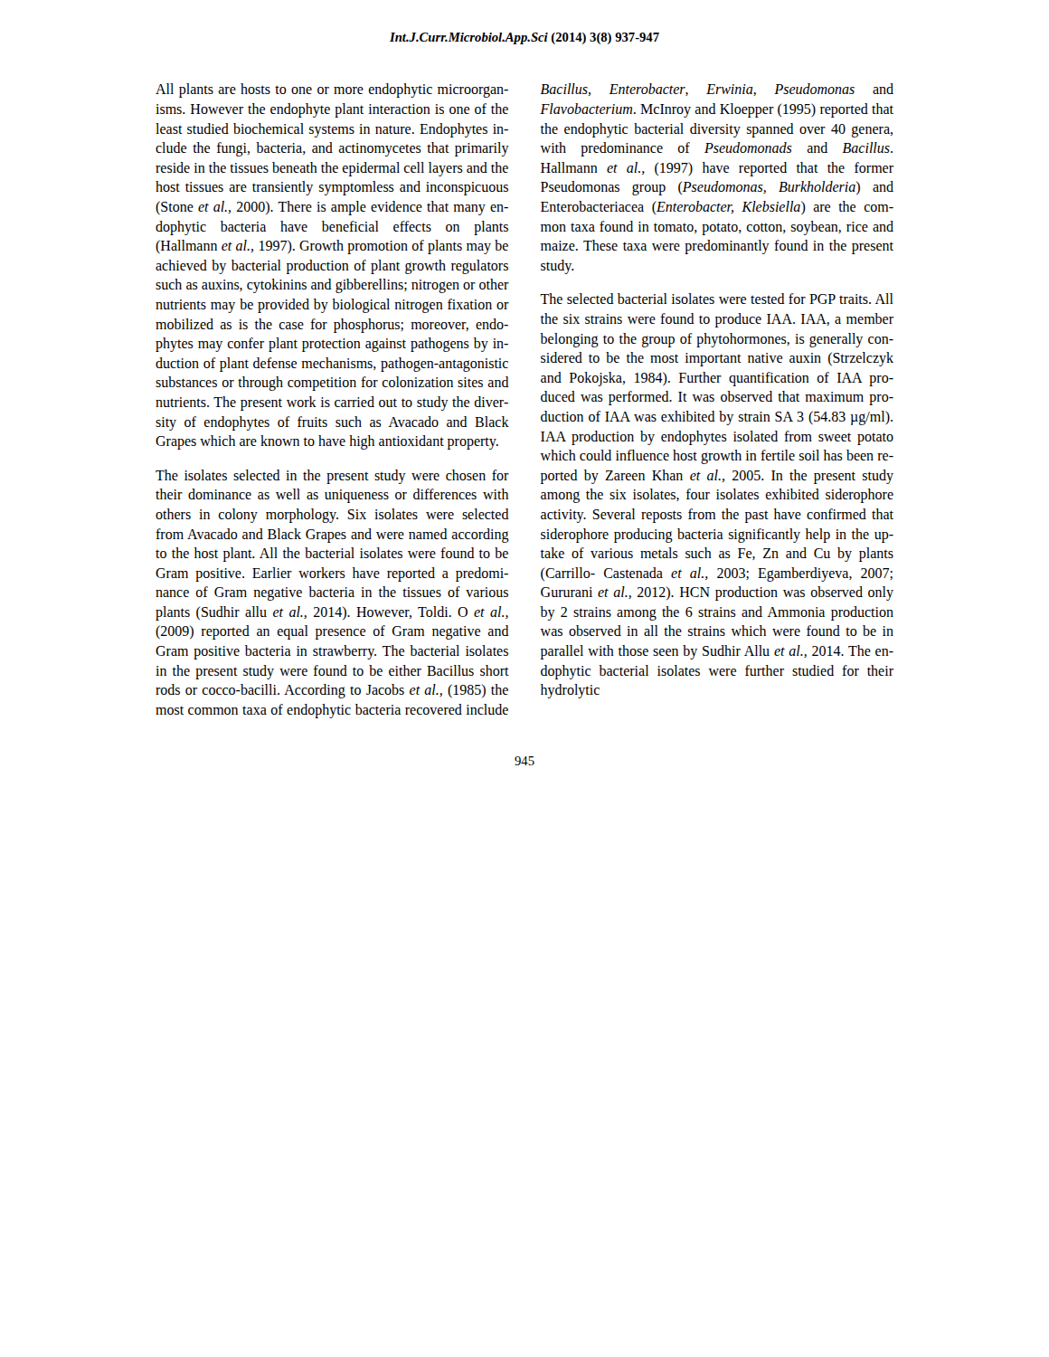Int.J.Curr.Microbiol.App.Sci (2014) 3(8) 937-947
All plants are hosts to one or more endophytic microorganisms. However the endophyte plant interaction is one of the least studied biochemical systems in nature. Endophytes include the fungi, bacteria, and actinomycetes that primarily reside in the tissues beneath the epidermal cell layers and the host tissues are transiently symptomless and inconspicuous (Stone et al., 2000). There is ample evidence that many endophytic bacteria have beneficial effects on plants (Hallmann et al., 1997). Growth promotion of plants may be achieved by bacterial production of plant growth regulators such as auxins, cytokinins and gibberellins; nitrogen or other nutrients may be provided by biological nitrogen fixation or mobilized as is the case for phosphorus; moreover, endophytes may confer plant protection against pathogens by induction of plant defense mechanisms, pathogen-antagonistic substances or through competition for colonization sites and nutrients. The present work is carried out to study the diversity of endophytes of fruits such as Avacado and Black Grapes which are known to have high antioxidant property.
The isolates selected in the present study were chosen for their dominance as well as uniqueness or differences with others in colony morphology. Six isolates were selected from Avacado and Black Grapes and were named according to the host plant. All the bacterial isolates were found to be Gram positive. Earlier workers have reported a predominance of Gram negative bacteria in the tissues of various plants (Sudhir allu et al., 2014). However, Toldi. O et al., (2009) reported an equal presence of Gram negative and Gram positive bacteria in strawberry. The bacterial isolates in the present study were found to be either Bacillus short rods or cocco-bacilli. According to Jacobs et al., (1985) the most common taxa of endophytic bacteria recovered include Bacillus, Enterobacter, Erwinia, Pseudomonas and Flavobacterium. McInroy and Kloepper (1995) reported that the endophytic bacterial diversity spanned over 40 genera, with predominance of Pseudomonads and Bacillus. Hallmann et al., (1997) have reported that the former Pseudomonas group (Pseudomonas, Burkholderia) and Enterobacteriacea (Enterobacter, Klebsiella) are the common taxa found in tomato, potato, cotton, soybean, rice and maize. These taxa were predominantly found in the present study.
The selected bacterial isolates were tested for PGP traits. All the six strains were found to produce IAA. IAA, a member belonging to the group of phytohormones, is generally considered to be the most important native auxin (Strzelczyk and Pokojska, 1984). Further quantification of IAA produced was performed. It was observed that maximum production of IAA was exhibited by strain SA 3 (54.83 µg/ml). IAA production by endophytes isolated from sweet potato which could influence host growth in fertile soil has been reported by Zareen Khan et al., 2005. In the present study among the six isolates, four isolates exhibited siderophore activity. Several reposts from the past have confirmed that siderophore producing bacteria significantly help in the uptake of various metals such as Fe, Zn and Cu by plants (Carrillo- Castenada et al., 2003; Egamberdiyeva, 2007; Gururani et al., 2012). HCN production was observed only by 2 strains among the 6 strains and Ammonia production was observed in all the strains which were found to be in parallel with those seen by Sudhir Allu et al., 2014. The endophytic bacterial isolates were further studied for their hydrolytic
945